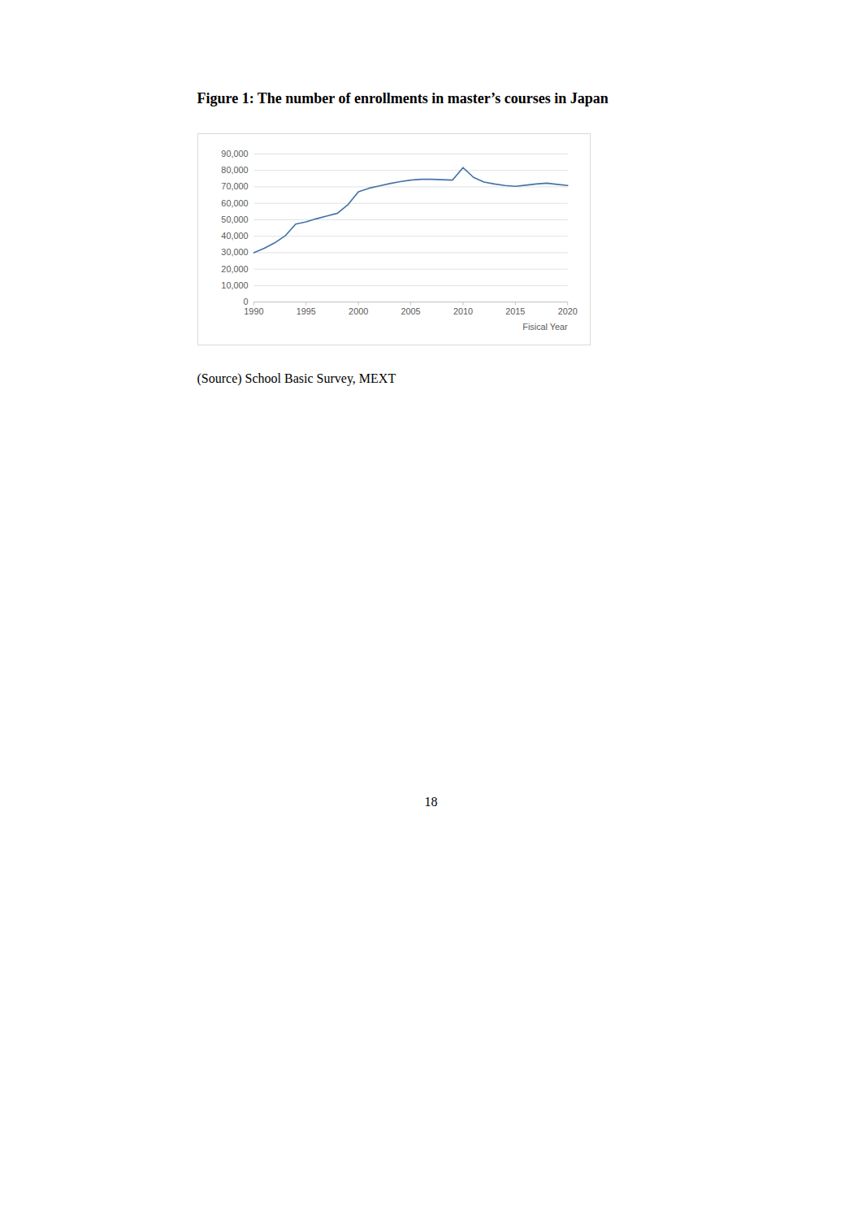Figure 1: The number of enrollments in master’s courses in Japan
90,000 80,000 70,000 60,000 50,000 40,000 30,000 20,000 10,000 0 1990 1995 2000 2005 2010 2015 2020 Fisical Year
(Source) School Basic Survey, MEXT
18